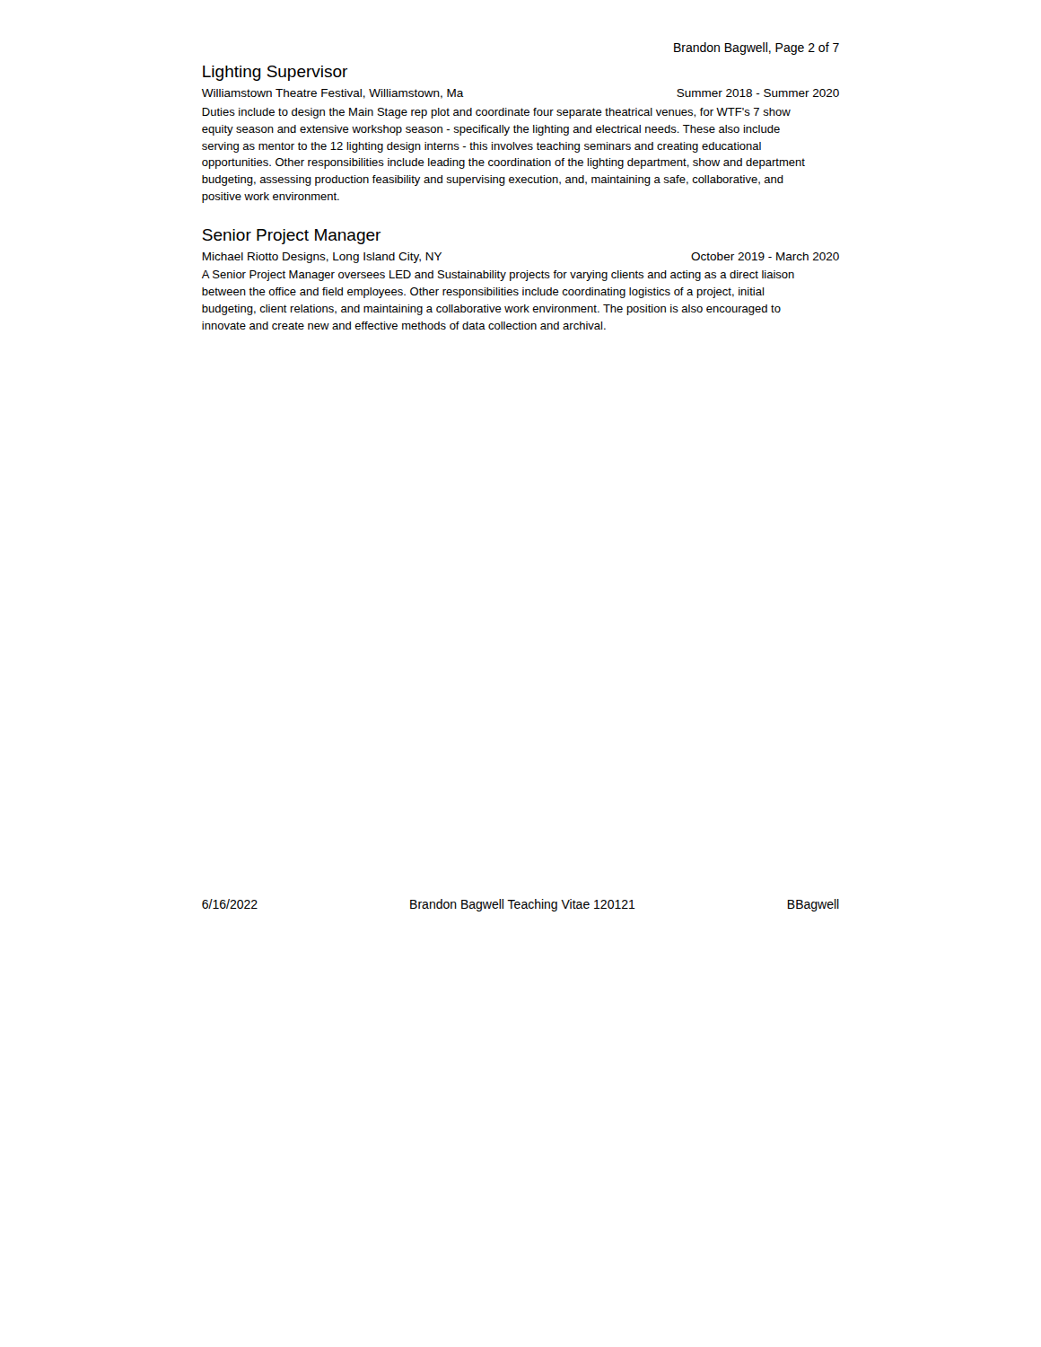Brandon Bagwell, Page 2 of 7
Lighting Supervisor
Williamstown Theatre Festival, Williamstown, Ma
Summer 2018 - Summer 2020
Duties include to design the Main Stage rep plot and coordinate four separate theatrical venues, for WTF's 7 show equity season and extensive workshop season - specifically the lighting and electrical needs. These also include serving as mentor to the 12 lighting design interns - this involves teaching seminars and creating educational opportunities. Other responsibilities include leading the coordination of the lighting department, show and department budgeting, assessing production feasibility and supervising execution, and, maintaining a safe, collaborative, and positive work environment.
Senior Project Manager
Michael Riotto Designs, Long Island City, NY
October 2019 - March 2020
A Senior Project Manager oversees LED and Sustainability projects for varying clients and acting as a direct liaison between the office and field employees. Other responsibilities include coordinating logistics of a project, initial budgeting, client relations, and maintaining a collaborative work environment. The position is also encouraged to innovate and create new and effective methods of data collection and archival.
6/16/2022
Brandon Bagwell Teaching Vitae 120121
BBagwell